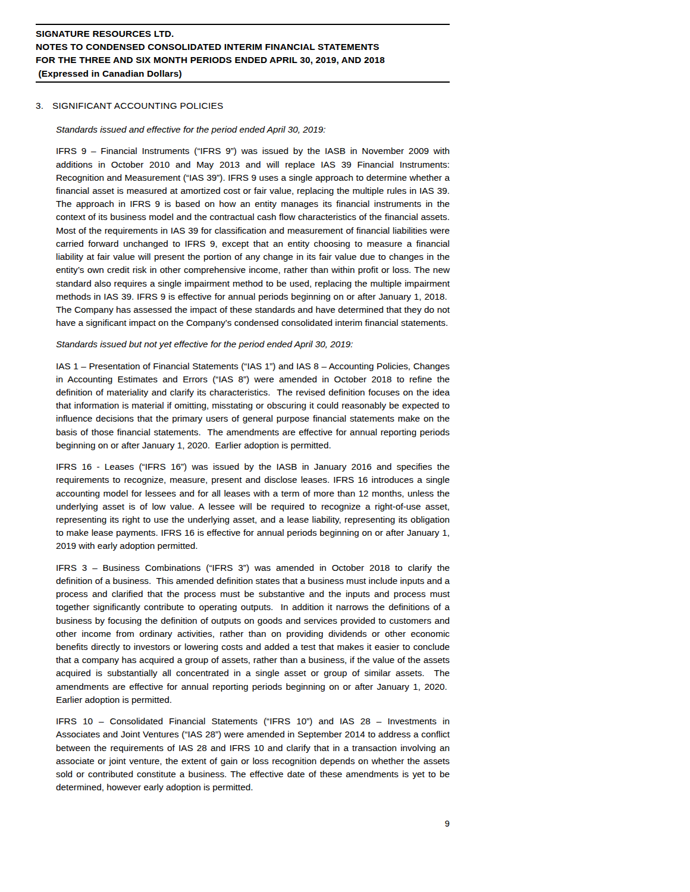SIGNATURE RESOURCES LTD.
NOTES TO CONDENSED CONSOLIDATED INTERIM FINANCIAL STATEMENTS
FOR THE THREE AND SIX MONTH PERIODS ENDED APRIL 30, 2019, AND 2018
(Expressed in Canadian Dollars)
3. SIGNIFICANT ACCOUNTING POLICIES
Standards issued and effective for the period ended April 30, 2019:
IFRS 9 – Financial Instruments (“IFRS 9”) was issued by the IASB in November 2009 with additions in October 2010 and May 2013 and will replace IAS 39 Financial Instruments: Recognition and Measurement (“IAS 39”). IFRS 9 uses a single approach to determine whether a financial asset is measured at amortized cost or fair value, replacing the multiple rules in IAS 39. The approach in IFRS 9 is based on how an entity manages its financial instruments in the context of its business model and the contractual cash flow characteristics of the financial assets. Most of the requirements in IAS 39 for classification and measurement of financial liabilities were carried forward unchanged to IFRS 9, except that an entity choosing to measure a financial liability at fair value will present the portion of any change in its fair value due to changes in the entity’s own credit risk in other comprehensive income, rather than within profit or loss. The new standard also requires a single impairment method to be used, replacing the multiple impairment methods in IAS 39. IFRS 9 is effective for annual periods beginning on or after January 1, 2018. The Company has assessed the impact of these standards and have determined that they do not have a significant impact on the Company’s condensed consolidated interim financial statements.
Standards issued but not yet effective for the period ended April 30, 2019:
IAS 1 – Presentation of Financial Statements (“IAS 1”) and IAS 8 – Accounting Policies, Changes in Accounting Estimates and Errors (“IAS 8”) were amended in October 2018 to refine the definition of materiality and clarify its characteristics. The revised definition focuses on the idea that information is material if omitting, misstating or obscuring it could reasonably be expected to influence decisions that the primary users of general purpose financial statements make on the basis of those financial statements. The amendments are effective for annual reporting periods beginning on or after January 1, 2020. Earlier adoption is permitted.
IFRS 16 - Leases (“IFRS 16”) was issued by the IASB in January 2016 and specifies the requirements to recognize, measure, present and disclose leases. IFRS 16 introduces a single accounting model for lessees and for all leases with a term of more than 12 months, unless the underlying asset is of low value. A lessee will be required to recognize a right-of-use asset, representing its right to use the underlying asset, and a lease liability, representing its obligation to make lease payments. IFRS 16 is effective for annual periods beginning on or after January 1, 2019 with early adoption permitted.
IFRS 3 – Business Combinations (“IFRS 3”) was amended in October 2018 to clarify the definition of a business. This amended definition states that a business must include inputs and a process and clarified that the process must be substantive and the inputs and process must together significantly contribute to operating outputs. In addition it narrows the definitions of a business by focusing the definition of outputs on goods and services provided to customers and other income from ordinary activities, rather than on providing dividends or other economic benefits directly to investors or lowering costs and added a test that makes it easier to conclude that a company has acquired a group of assets, rather than a business, if the value of the assets acquired is substantially all concentrated in a single asset or group of similar assets. The amendments are effective for annual reporting periods beginning on or after January 1, 2020. Earlier adoption is permitted.
IFRS 10 – Consolidated Financial Statements (“IFRS 10”) and IAS 28 – Investments in Associates and Joint Ventures (“IAS 28”) were amended in September 2014 to address a conflict between the requirements of IAS 28 and IFRS 10 and clarify that in a transaction involving an associate or joint venture, the extent of gain or loss recognition depends on whether the assets sold or contributed constitute a business. The effective date of these amendments is yet to be determined, however early adoption is permitted.
9